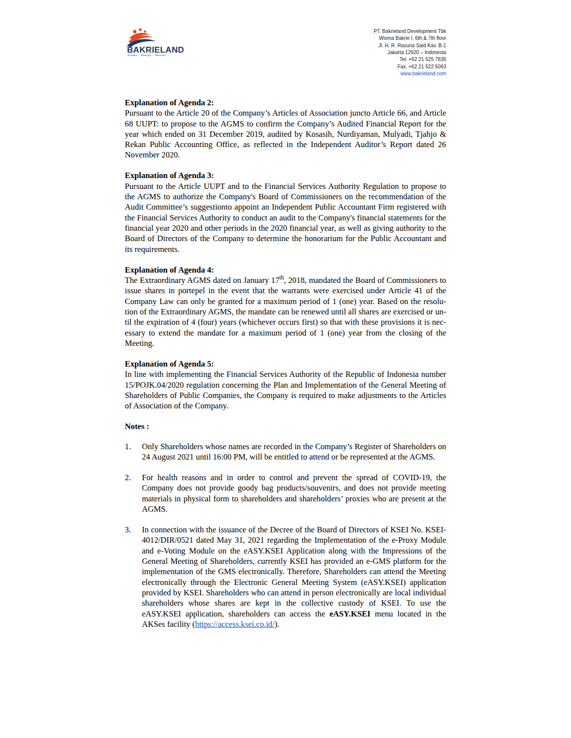BAKRIELAND Dream · Design · Deliver
PT. Bakrieland Development Tbk
Wisma Bakrie I, 6th & 7th floor
Jl. H. R. Rasuna Said Kav. B-1
Jakarta 12920 – Indonesia
Tel. +62 21 525 7835
Fax. +62 21 522 5063
www.bakrieland.com
Explanation of Agenda 2:
Pursuant to the Article 20 of the Company’s Articles of Association juncto Article 66, and Article 68 UUPT: to propose to the AGMS to confirm the Company’s Audited Financial Report for the year which ended on 31 December 2019, audited by Kosasih, Nurdiyaman, Mulyadi, Tjahjo & Rekan Public Accounting Office, as reflected in the Independent Auditor’s Report dated 26 November 2020.
Explanation of Agenda 3:
Pursuant to the Article UUPT and to the Financial Services Authority Regulation to propose to the AGMS to authorize the Company's Board of Commissioners on the recommendation of the Audit Committee’s suggestionto appoint an Independent Public Accountant Firm registered with the Financial Services Authority to conduct an audit to the Company's financial statements for the financial year 2020 and other periods in the 2020 financial year, as well as giving authority to the Board of Directors of the Company to determine the honorarium for the Public Accountant and its requirements.
Explanation of Agenda 4:
The Extraordinary AGMS dated on January 17th, 2018, mandated the Board of Commissioners to issue shares in portepel in the event that the warrants were exercised under Article 41 of the Company Law can only be granted for a maximum period of 1 (one) year. Based on the resolution of the Extraordinary AGMS, the mandate can be renewed until all shares are exercised or until the expiration of 4 (four) years (whichever occurs first) so that with these provisions it is necessary to extend the mandate for a maximum period of 1 (one) year from the closing of the Meeting.
Explanation of Agenda 5:
In line with implementing the Financial Services Authority of the Republic of Indonesia number 15/POJK.04/2020 regulation concerning the Plan and Implementation of the General Meeting of Shareholders of Public Companies, the Company is required to make adjustments to the Articles of Association of the Company.
Notes :
Only Shareholders whose names are recorded in the Company’s Register of Shareholders on 24 August 2021 until 16:00 PM, will be entitled to attend or be represented at the AGMS.
For health reasons and in order to control and prevent the spread of COVID-19, the Company does not provide goody bag products/souvenirs, and does not provide meeting materials in physical form to shareholders and shareholders’ proxies who are present at the AGMS.
In connection with the issuance of the Decree of the Board of Directors of KSEI No. KSEI-4012/DIR/0521 dated May 31, 2021 regarding the Implementation of the e-Proxy Module and e-Voting Module on the eASY.KSEI Application along with the Impressions of the General Meeting of Shareholders, currently KSEI has provided an e-GMS platform for the implementation of the GMS electronically. Therefore, Shareholders can attend the Meeting electronically through the Electronic General Meeting System (eASY.KSEI) application provided by KSEI. Shareholders who can attend in person electronically are local individual shareholders whose shares are kept in the collective custody of KSEI. To use the eASY.KSEI application, shareholders can access the eASY.KSEI menu located in the AKSes facility (https://access.ksei.co.id/).